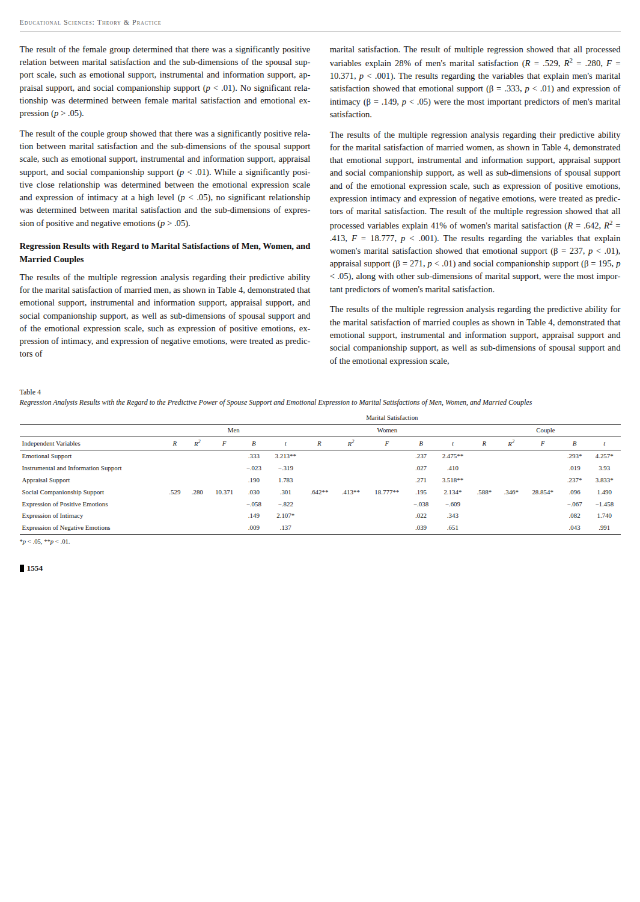Educational Sciences: Theory & Practice
The result of the female group determined that there was a significantly positive relation between marital satisfaction and the sub-dimensions of the spousal support scale, such as emotional support, instrumental and information support, appraisal support, and social companionship support (p < .01). No significant relationship was determined between female marital satisfaction and emotional expression (p > .05).
The result of the couple group showed that there was a significantly positive relation between marital satisfaction and the sub-dimensions of the spousal support scale, such as emotional support, instrumental and information support, appraisal support, and social companionship support (p < .01). While a significantly positive close relationship was determined between the emotional expression scale and expression of intimacy at a high level (p < .05), no significant relationship was determined between marital satisfaction and the sub-dimensions of expression of positive and negative emotions (p > .05).
Regression Results with Regard to Marital Satisfactions of Men, Women, and Married Couples
The results of the multiple regression analysis regarding their predictive ability for the marital satisfaction of married men, as shown in Table 4, demonstrated that emotional support, instrumental and information support, appraisal support, and social companionship support, as well as sub-dimensions of spousal support and of the emotional expression scale, such as expression of positive emotions, expression of intimacy, and expression of negative emotions, were treated as predictors of
marital satisfaction. The result of multiple regression showed that all processed variables explain 28% of men's marital satisfaction (R = .529, R2 = .280, F = 10.371, p < .001). The results regarding the variables that explain men's marital satisfaction showed that emotional support (β = .333, p < .01) and expression of intimacy (β = .149, p < .05) were the most important predictors of men's marital satisfaction.
The results of the multiple regression analysis regarding their predictive ability for the marital satisfaction of married women, as shown in Table 4, demonstrated that emotional support, instrumental and information support, appraisal support and social companionship support, as well as sub-dimensions of spousal support and of the emotional expression scale, such as expression of positive emotions, expression intimacy and expression of negative emotions, were treated as predictors of marital satisfaction. The result of the multiple regression showed that all processed variables explain 41% of women's marital satisfaction (R = .642, R2 = .413, F = 18.777, p < .001). The results regarding the variables that explain women's marital satisfaction showed that emotional support (β = 237, p < .01), appraisal support (β = 271, p < .01) and social companionship support (β = 195, p < .05), along with other sub-dimensions of marital support, were the most important predictors of women's marital satisfaction.
The results of the multiple regression analysis regarding the predictive ability for the marital satisfaction of married couples as shown in Table 4, demonstrated that emotional support, instrumental and information support, appraisal support and social companionship support, as well as sub-dimensions of spousal support and of the emotional expression scale,
Table 4 Regression Analysis Results with the Regard to the Predictive Power of Spouse Support and Emotional Expression to Marital Satisfactions of Men, Women, and Married Couples
| | Marital Satisfaction |
| --- | --- |
| | Men | Women | Couple |
| Independent Variables | R | R 2 | F | B | t | R | R 2 | F | B | t | R | R 2 | F | B | t |
| Emotional Support | | | | .333 | 3.213** | | | | .237 | 2.475** | | | | .293* | 4.257* |
| Instrumental and Information Support | | | | −.023 | −.319 | | | | .027 | .410 | | | | .019 | 3.93 |
| Appraisal Support | | | | .190 | 1.783 | | | | .271 | 3.518** | | | | .237* | 3.833* |
| Social Companionship Support | .529 | .280 | 10.371 | .030 | .301 | .642** | .413** | 18.777** | .195 | 2.134* | .588* | .346* | 28.854* | .096 | 1.490 |
| Expression of Positive Emotions | | | | −.058 | −.822 | | | | −.038 | −.609 | | | | −.067 | −1.458 |
| Expression of Intimacy | | | | .149 | 2.107* | | | | .022 | .343 | | | | .082 | 1.740 |
| Expression of Negative Emotions | | | | .009 | .137 | | | | .039 | .651 | | | | .043 | .991 |
*p < .05, **p < .01.
1554